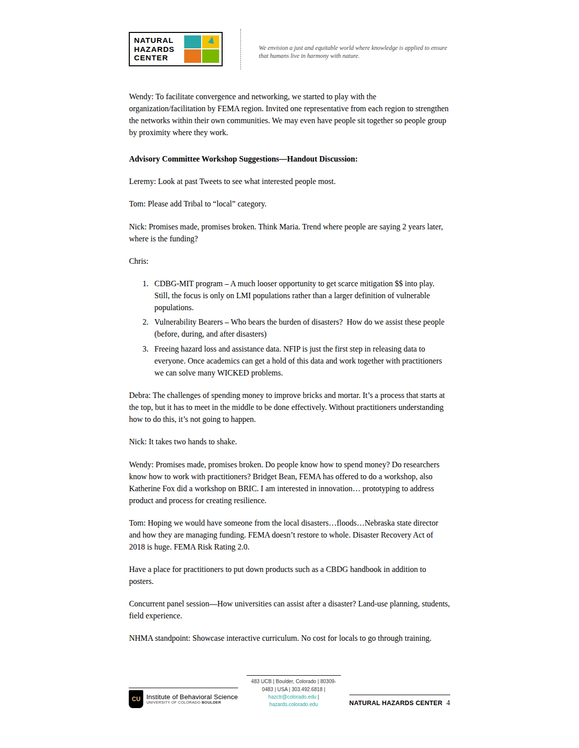Natural
Hazards
Center
We envision a just and equitable world where knowledge is applied to ensure that humans live in harmony with nature.
Wendy: To facilitate convergence and networking, we started to play with the organization/facilitation by FEMA region. Invited one representative from each region to strengthen the networks within their own communities. We may even have people sit together so people group by proximity where they work.
Advisory Committee Workshop Suggestions—Handout Discussion:
Leremy: Look at past Tweets to see what interested people most.
Tom: Please add Tribal to “local” category.
Nick: Promises made, promises broken. Think Maria. Trend where people are saying 2 years later, where is the funding?
Chris:
CDBG-MIT program – A much looser opportunity to get scarce mitigation $$ into play. Still, the focus is only on LMI populations rather than a larger definition of vulnerable populations.
Vulnerability Bearers – Who bears the burden of disasters? How do we assist these people (before, during, and after disasters)
Freeing hazard loss and assistance data. NFIP is just the first step in releasing data to everyone. Once academics can get a hold of this data and work together with practitioners we can solve many WICKED problems.
Debra: The challenges of spending money to improve bricks and mortar. It’s a process that starts at the top, but it has to meet in the middle to be done effectively. Without practitioners understanding how to do this, it’s not going to happen.
Nick: It takes two hands to shake.
Wendy: Promises made, promises broken. Do people know how to spend money? Do researchers know how to work with practitioners? Bridget Bean, FEMA has offered to do a workshop, also Katherine Fox did a workshop on BRIC. I am interested in innovation… prototyping to address product and process for creating resilience.
Tom: Hoping we would have someone from the local disasters…floods…Nebraska state director and how they are managing funding. FEMA doesn’t restore to whole. Disaster Recovery Act of 2018 is huge. FEMA Risk Rating 2.0.
Have a place for practitioners to put down products such as a CBDG handbook in addition to posters.
Concurrent panel session—How universities can assist after a disaster? Land-use planning, students, field experience.
NHMA standpoint: Showcase interactive curriculum. No cost for locals to go through training.
CU
Institute of Behavioral Science
University of Colorado Boulder
483 UCB | Boulder, Colorado | 80309-0483 | USA | 303.492.6818 | hazctr@colorado.edu | hazards.colorado.edu
Natural Hazards Center
4